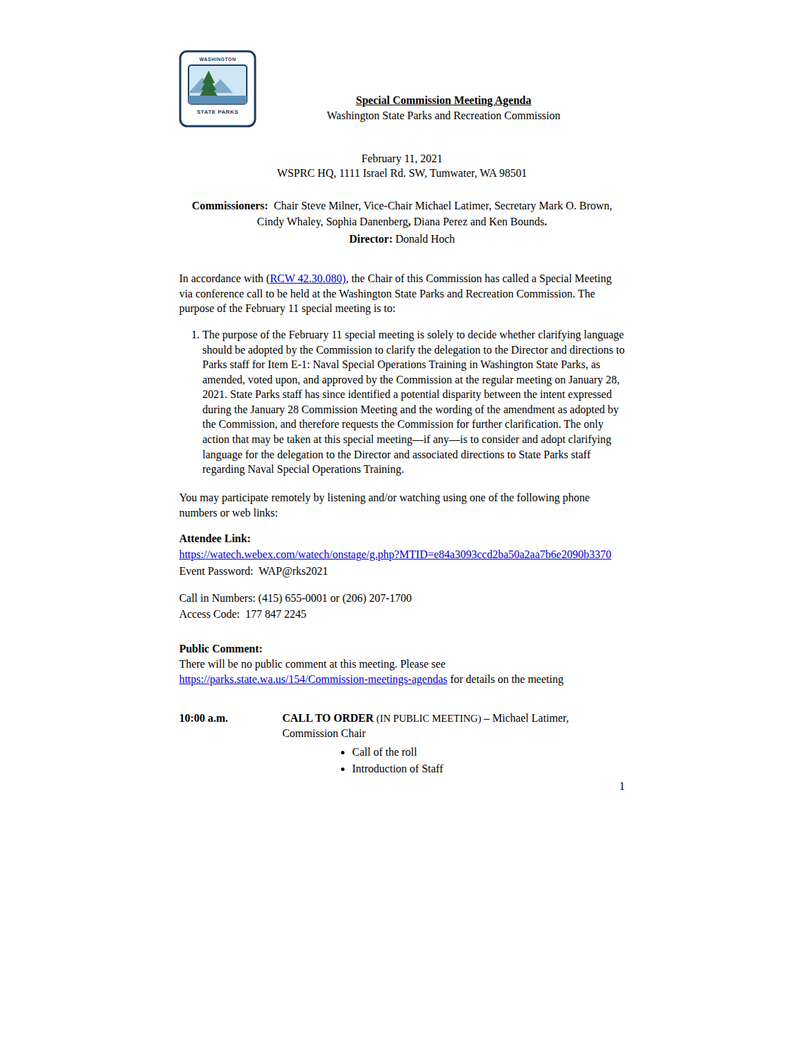WASHINGTON STATE PARKS
Special Commission Meeting Agenda Washington State Parks and Recreation Commission
February 11, 2021
WSPRC HQ, 1111 Israel Rd. SW, Tumwater, WA 98501
Commissioners: Chair Steve Milner, Vice-Chair Michael Latimer, Secretary Mark O. Brown,
Cindy Whaley, Sophia Danenberg, Diana Perez and Ken Bounds.
Director: Donald Hoch
In accordance with (RCW 42.30.080), the Chair of this Commission has called a Special Meeting via conference call to be held at the Washington State Parks and Recreation Commission. The purpose of the February 11 special meeting is to:
The purpose of the February 11 special meeting is solely to decide whether clarifying language should be adopted by the Commission to clarify the delegation to the Director and directions to Parks staff for Item E-1: Naval Special Operations Training in Washington State Parks, as amended, voted upon, and approved by the Commission at the regular meeting on January 28, 2021. State Parks staff has since identified a potential disparity between the intent expressed during the January 28 Commission Meeting and the wording of the amendment as adopted by the Commission, and therefore requests the Commission for further clarification. The only action that may be taken at this special meeting—if any—is to consider and adopt clarifying language for the delegation to the Director and associated directions to State Parks staff regarding Naval Special Operations Training.
You may participate remotely by listening and/or watching using one of the following phone numbers or web links:
Attendee Link:
https://watech.webex.com/watech/onstage/g.php?MTID=e84a3093ccd2ba50a2aa7b6e2090b3370
Event Password: WAP@rks2021
Call in Numbers: (415) 655-0001 or (206) 207-1700
Access Code: 177 847 2245
Public Comment:
There will be no public comment at this meeting. Please see
https://parks.state.wa.us/154/Commission-meetings-agendas for details on the meeting
10:00 a.m.
CALL TO ORDER (IN PUBLIC MEETING) – Michael Latimer, Commission Chair
Call of the roll
Introduction of Staff
1